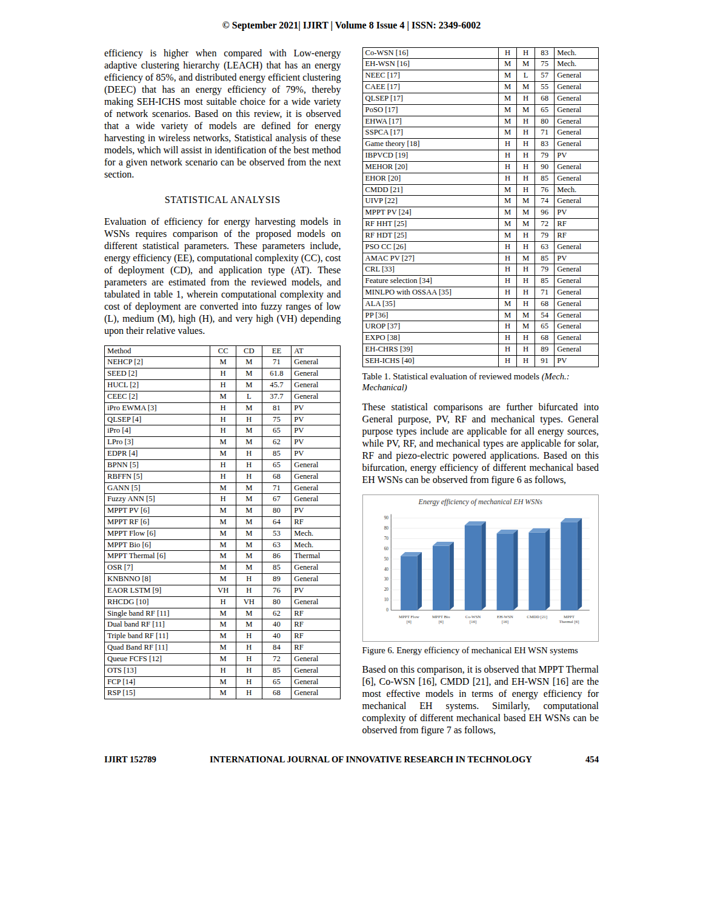© September 2021| IJIRT | Volume 8 Issue 4 | ISSN: 2349-6002
efficiency is higher when compared with Low-energy adaptive clustering hierarchy (LEACH) that has an energy efficiency of 85%, and distributed energy efficient clustering (DEEC) that has an energy efficiency of 79%, thereby making SEH-ICHS most suitable choice for a wide variety of network scenarios. Based on this review, it is observed that a wide variety of models are defined for energy harvesting in wireless networks, Statistical analysis of these models, which will assist in identification of the best method for a given network scenario can be observed from the next section.
Statistical Analysis
Evaluation of efficiency for energy harvesting models in WSNs requires comparison of the proposed models on different statistical parameters. These parameters include, energy efficiency (EE), computational complexity (CC), cost of deployment (CD), and application type (AT). These parameters are estimated from the reviewed models, and tabulated in table 1, wherein computational complexity and cost of deployment are converted into fuzzy ranges of low (L), medium (M), high (H), and very high (VH) depending upon their relative values.
| Method | CC | CD | EE | AT |
| --- | --- | --- | --- | --- |
| NEHCP [2] | M | M | 71 | General |
| SEED [2] | H | M | 61.8 | General |
| HUCL [2] | H | M | 45.7 | General |
| CEEC [2] | M | L | 37.7 | General |
| iPro EWMA [3] | H | M | 81 | PV |
| QLSEP [4] | H | H | 75 | PV |
| iPro [4] | H | M | 65 | PV |
| LPro [3] | M | M | 62 | PV |
| EDPR [4] | M | H | 85 | PV |
| BPNN [5] | H | H | 65 | General |
| RBFFN [5] | H | H | 68 | General |
| GANN [5] | M | M | 71 | General |
| Fuzzy ANN [5] | H | M | 67 | General |
| MPPT PV [6] | M | M | 80 | PV |
| MPPT RF [6] | M | M | 64 | RF |
| MPPT Flow [6] | M | M | 53 | Mech. |
| MPPT Bio [6] | M | M | 63 | Mech. |
| MPPT Thermal [6] | M | M | 86 | Thermal |
| OSR [7] | M | M | 85 | General |
| KNBNNO [8] | M | H | 89 | General |
| EAOR LSTM [9] | VH | H | 76 | PV |
| RHCDG [10] | H | VH | 80 | General |
| Single band RF [11] | M | M | 62 | RF |
| Dual band RF [11] | M | M | 40 | RF |
| Triple band RF [11] | M | H | 40 | RF |
| Quad Band RF [11] | M | H | 84 | RF |
| Queue FCFS [12] | M | H | 72 | General |
| OTS [13] | H | H | 85 | General |
| FCP [14] | M | H | 65 | General |
| RSP [15] | M | H | 68 | General |
| Co-WSN [16] | H | H | 83 | Mech. |
| EH-WSN [16] | M | M | 75 | Mech. |
| NEEC [17] | M | L | 57 | General |
| CAEE [17] | M | M | 55 | General |
| QLSEP [17] | M | H | 68 | General |
| PoSO [17] | M | M | 65 | General |
| EHWA [17] | M | H | 80 | General |
| SSPCA [17] | M | H | 71 | General |
| Game theory [18] | H | H | 83 | General |
| IBPVCD [19] | H | H | 79 | PV |
| MEHOR [20] | H | H | 90 | General |
| EHOR [20] | H | H | 85 | General |
| CMDD [21] | M | H | 76 | Mech. |
| UIVP [22] | M | M | 74 | General |
| MPPT PV [24] | M | M | 96 | PV |
| RF HHT [25] | M | M | 72 | RF |
| RF HDT [25] | M | H | 79 | RF |
| PSO CC [26] | H | H | 63 | General |
| AMAC PV [27] | H | M | 85 | PV |
| CRL [33] | H | H | 79 | General |
| Feature selection [34] | H | H | 85 | General |
| MINLPO with OSSAA [35] | H | H | 71 | General |
| ALA [35] | M | H | 68 | General |
| PP [36] | M | M | 54 | General |
| UROP [37] | H | M | 65 | General |
| EXPO [38] | H | H | 68 | General |
| EH-CHRS [39] | H | H | 89 | General |
| SEH-ICHS [40] | H | H | 91 | PV |
Table 1. Statistical evaluation of reviewed models (Mech.: Mechanical)
These statistical comparisons are further bifurcated into General purpose, PV, RF and mechanical types. General purpose types include are applicable for all energy sources, while PV, RF, and mechanical types are applicable for solar, RF and piezo-electric powered applications. Based on this bifurcation, energy efficiency of different mechanical based EH WSNs can be observed from figure 6 as follows,
Energy efficiency of mechanical EH WSNs
90 80 70 60 50 40 30 20 10 0 MPPT Flow[6] MPPT Bio[6] Co-WSN[16] EH-WSN[16] CMDD [21] MPPTThermal [6]
Figure 6. Energy efficiency of mechanical EH WSN systems
Based on this comparison, it is observed that MPPT Thermal [6], Co-WSN [16], CMDD [21], and EH-WSN [16] are the most effective models in terms of energy efficiency for mechanical EH systems. Similarly, computational complexity of different mechanical based EH WSNs can be observed from figure 7 as follows,
IJIRT 152789 INTERNATIONAL JOURNAL OF INNOVATIVE RESEARCH IN TECHNOLOGY 454